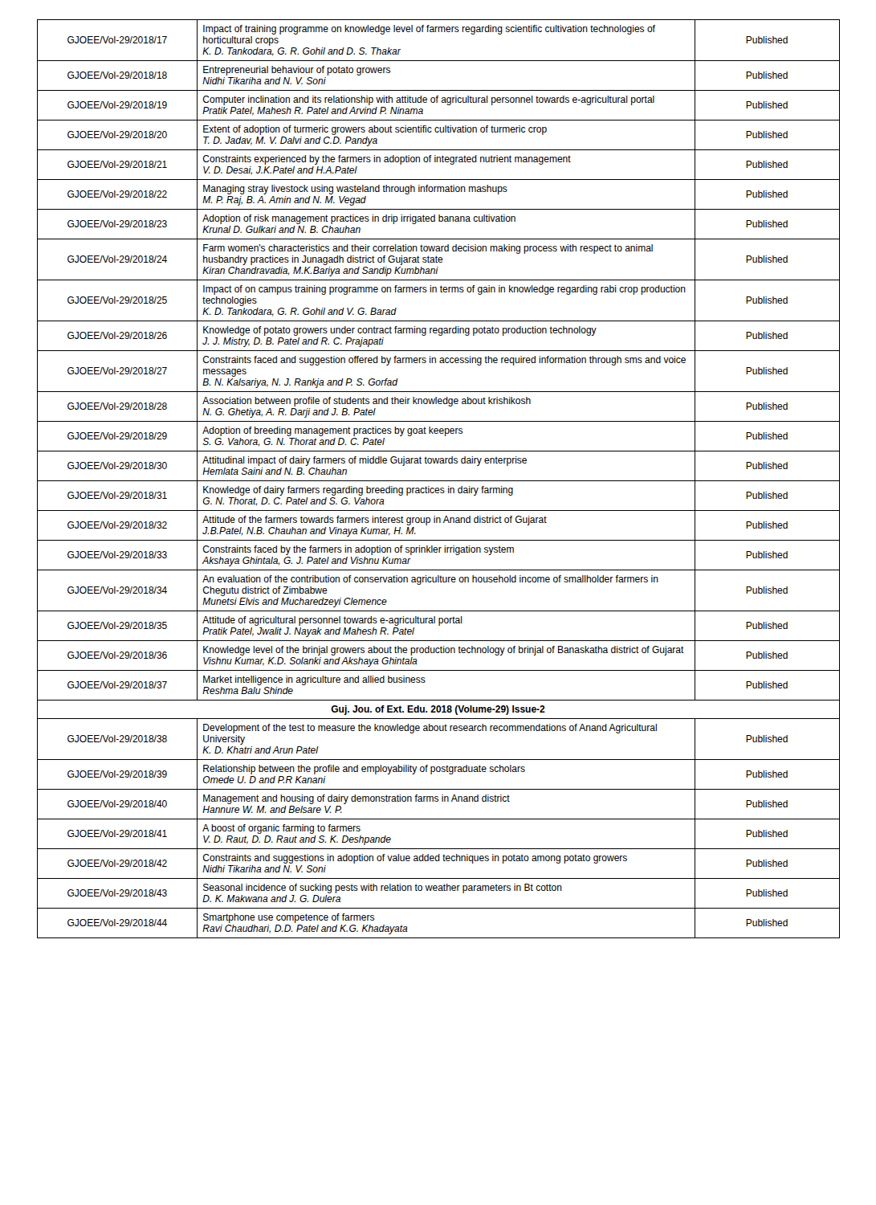| GJOEE/Vol-29/2018/17 | Impact of training programme on knowledge level of farmers regarding scientific cultivation technologies of horticultural crops K. D. Tankodara, G. R. Gohil and D. S. Thakar | Published |
| GJOEE/Vol-29/2018/18 | Entrepreneurial behaviour of potato growers Nidhi Tikariha and N. V. Soni | Published |
| GJOEE/Vol-29/2018/19 | Computer inclination and its relationship with attitude of agricultural personnel towards e-agricultural portal Pratik Patel, Mahesh R. Patel and Arvind P. Ninama | Published |
| GJOEE/Vol-29/2018/20 | Extent of adoption of turmeric growers about scientific cultivation of turmeric crop T. D. Jadav, M. V. Dalvi and C.D. Pandya | Published |
| GJOEE/Vol-29/2018/21 | Constraints experienced by the farmers in adoption of integrated nutrient management V. D. Desai, J.K.Patel and H.A.Patel | Published |
| GJOEE/Vol-29/2018/22 | Managing stray livestock using wasteland through information mashups M. P. Raj, B. A. Amin and N. M. Vegad | Published |
| GJOEE/Vol-29/2018/23 | Adoption of risk management practices in drip irrigated banana cultivation Krunal D. Gulkari and N. B. Chauhan | Published |
| GJOEE/Vol-29/2018/24 | Farm women's characteristics and their correlation toward decision making process with respect to animal husbandry practices in Junagadh district of Gujarat state Kiran Chandravadia, M.K.Bariya and Sandip Kumbhani | Published |
| GJOEE/Vol-29/2018/25 | Impact of on campus training programme on farmers in terms of gain in knowledge regarding rabi crop production technologies K. D. Tankodara, G. R. Gohil and V. G. Barad | Published |
| GJOEE/Vol-29/2018/26 | Knowledge of potato growers under contract farming regarding potato production technology J. J. Mistry, D. B. Patel and R. C. Prajapati | Published |
| GJOEE/Vol-29/2018/27 | Constraints faced and suggestion offered by farmers in accessing the required information through sms and voice messages B. N. Kalsariya, N. J. Rankja and P. S. Gorfad | Published |
| GJOEE/Vol-29/2018/28 | Association between profile of students and their knowledge about krishikosh N. G. Ghetiya, A. R. Darji and J. B. Patel | Published |
| GJOEE/Vol-29/2018/29 | Adoption of breeding management practices by goat keepers S. G. Vahora, G. N. Thorat and D. C. Patel | Published |
| GJOEE/Vol-29/2018/30 | Attitudinal impact of dairy farmers of middle Gujarat towards dairy enterprise Hemlata Saini and N. B. Chauhan | Published |
| GJOEE/Vol-29/2018/31 | Knowledge of dairy farmers regarding breeding practices in dairy farming G. N. Thorat, D. C. Patel and S. G. Vahora | Published |
| GJOEE/Vol-29/2018/32 | Attitude of the farmers towards farmers interest group in Anand district of Gujarat J.B.Patel, N.B. Chauhan and Vinaya Kumar, H. M. | Published |
| GJOEE/Vol-29/2018/33 | Constraints faced by the farmers in adoption of sprinkler irrigation system Akshaya Ghintala, G. J. Patel and Vishnu Kumar | Published |
| GJOEE/Vol-29/2018/34 | An evaluation of the contribution of conservation agriculture on household income of smallholder farmers in Chegutu district of Zimbabwe Munetsi Elvis and Mucharedzeyi Clemence | Published |
| GJOEE/Vol-29/2018/35 | Attitude of agricultural personnel towards e-agricultural portal Pratik Patel, Jwalit J. Nayak and Mahesh R. Patel | Published |
| GJOEE/Vol-29/2018/36 | Knowledge level of the brinjal growers about the production technology of brinjal of Banaskatha district of Gujarat Vishnu Kumar, K.D. Solanki and Akshaya Ghintala | Published |
| GJOEE/Vol-29/2018/37 | Market intelligence in agriculture and allied business Reshma Balu Shinde | Published |
| Guj. Jou. of Ext. Edu. 2018 (Volume-29) Issue-2 |
| GJOEE/Vol-29/2018/38 | Development of the test to measure the knowledge about research recommendations of Anand Agricultural University K. D. Khatri and Arun Patel | Published |
| GJOEE/Vol-29/2018/39 | Relationship between the profile and employability of postgraduate scholars Omede U. D and P.R Kanani | Published |
| GJOEE/Vol-29/2018/40 | Management and housing of dairy demonstration farms in Anand district Hannure W. M. and Belsare V. P. | Published |
| GJOEE/Vol-29/2018/41 | A boost of organic farming to farmers V. D. Raut, D. D. Raut and S. K. Deshpande | Published |
| GJOEE/Vol-29/2018/42 | Constraints and suggestions in adoption of value added techniques in potato among potato growers Nidhi Tikariha and N. V. Soni | Published |
| GJOEE/Vol-29/2018/43 | Seasonal incidence of sucking pests with relation to weather parameters in Bt cotton D. K. Makwana and J. G. Dulera | Published |
| GJOEE/Vol-29/2018/44 | Smartphone use competence of farmers Ravi Chaudhari, D.D. Patel and K.G. Khadayata | Published |